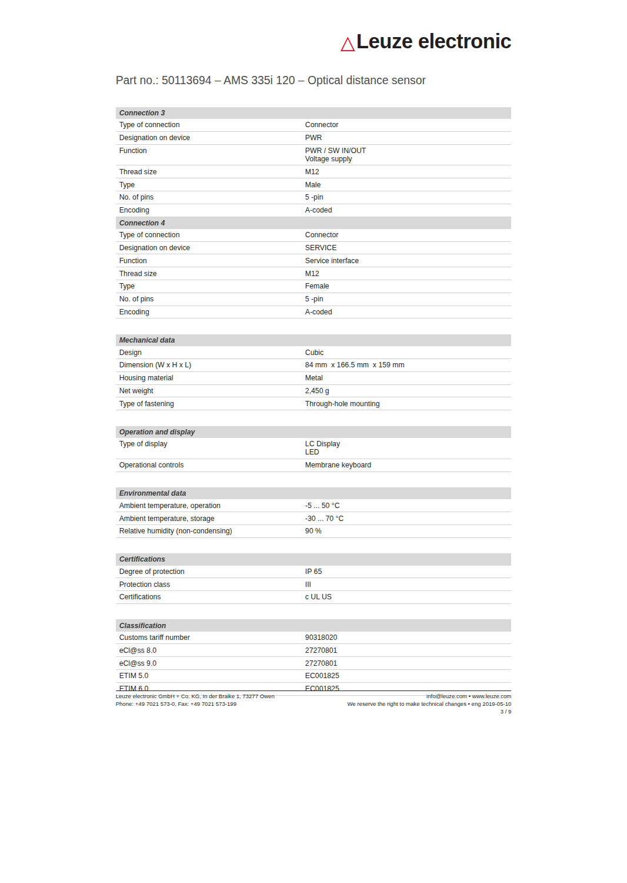△Leuze electronic
Part no.: 50113694 – AMS 335i 120 – Optical distance sensor
| Connection 3 |
| Type of connection | Connector |
| Designation on device | PWR |
| Function | PWR / SW IN/OUT Voltage supply |
| Thread size | M12 |
| Type | Male |
| No. of pins | 5 -pin |
| Encoding | A-coded |
| Connection 4 |
| Type of connection | Connector |
| Designation on device | SERVICE |
| Function | Service interface |
| Thread size | M12 |
| Type | Female |
| No. of pins | 5 -pin |
| Encoding | A-coded |
| Mechanical data |
| Design | Cubic |
| Dimension (W x H x L) | 84 mm x 166.5 mm x 159 mm |
| Housing material | Metal |
| Net weight | 2,450 g |
| Type of fastening | Through-hole mounting |
| Operation and display |
| Type of display | LC Display LED |
| Operational controls | Membrane keyboard |
| Environmental data |
| Ambient temperature, operation | -5 ... 50 °C |
| Ambient temperature, storage | -30 ... 70 °C |
| Relative humidity (non-condensing) | 90 % |
| Certifications |
| Degree of protection | IP 65 |
| Protection class | III |
| Certifications | c UL US |
| Classification |
| Customs tariff number | 90318020 |
| eCl@ss 8.0 | 27270801 |
| eCl@ss 9.0 | 27270801 |
| ETIM 5.0 | EC001825 |
| ETIM 6.0 | EC001825 |
Leuze electronic GmbH + Co. KG, In der Braike 1, 73277 Owen
Phone: +49 7021 573-0, Fax: +49 7021 573-199
info@leuze.com • www.leuze.com
We reserve the right to make technical changes • eng 2019-05-10
3 / 9